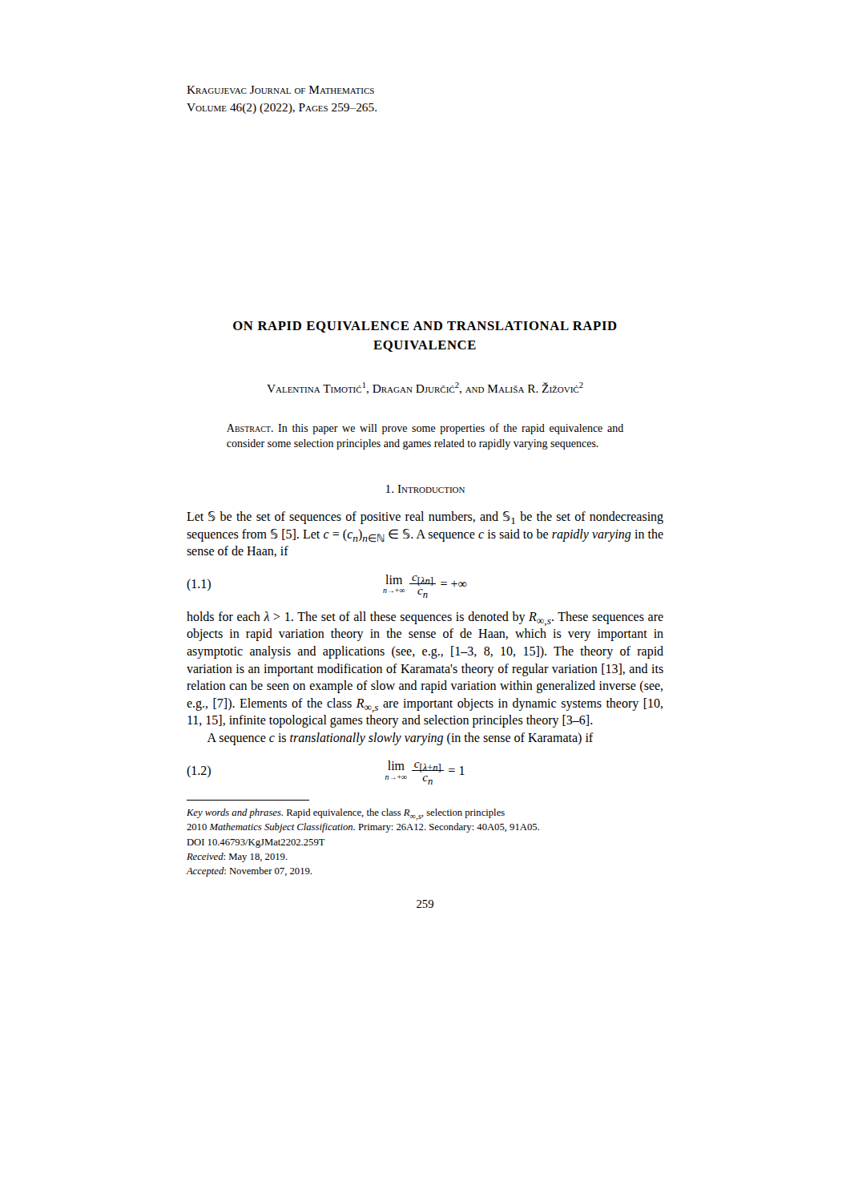Kragujevac Journal of Mathematics Volume 46(2) (2022), Pages 259–265.
On Rapid Equivalence and Translational Rapid
Equivalence
Valentina Timotić1, Dragan Djurčić2, and Mališa R. Žižović2
Abstract. In this paper we will prove some properties of the rapid equivalence and consider some selection principles and games related to rapidly varying sequences.
1. Introduction
Let 𝕊 be the set of sequences of positive real numbers, and 𝕊1 be the set of nondecreasing sequences from 𝕊 [5]. Let c = (cn)n∈ℕ ∈ 𝕊. A sequence c is said to be rapidly varying in the sense of de Haan, if
(1.1) lim n→+∞ c[λn] cn = +∞
holds for each λ > 1. The set of all these sequences is denoted by R∞,s. These sequences are objects in rapid variation theory in the sense of de Haan, which is very important in asymptotic analysis and applications (see, e.g., [1–3, 8, 10, 15]). The theory of rapid variation is an important modification of Karamata's theory of regular variation [13], and its relation can be seen on example of slow and rapid variation within generalized inverse (see, e.g., [7]). Elements of the class R∞,s are important objects in dynamic systems theory [10, 11, 15], infinite topological games theory and selection principles theory [3–6].
A sequence c is translationally slowly varying (in the sense of Karamata) if
(1.2) lim n→+∞ c[λ+n] cn = 1
Key words and phrases. Rapid equivalence, the class R∞,s, selection principles
2010 Mathematics Subject Classification. Primary: 26A12. Secondary: 40A05, 91A05.
DOI 10.46793/KgJMat2202.259T
Received: May 18, 2019.
Accepted: November 07, 2019.
259